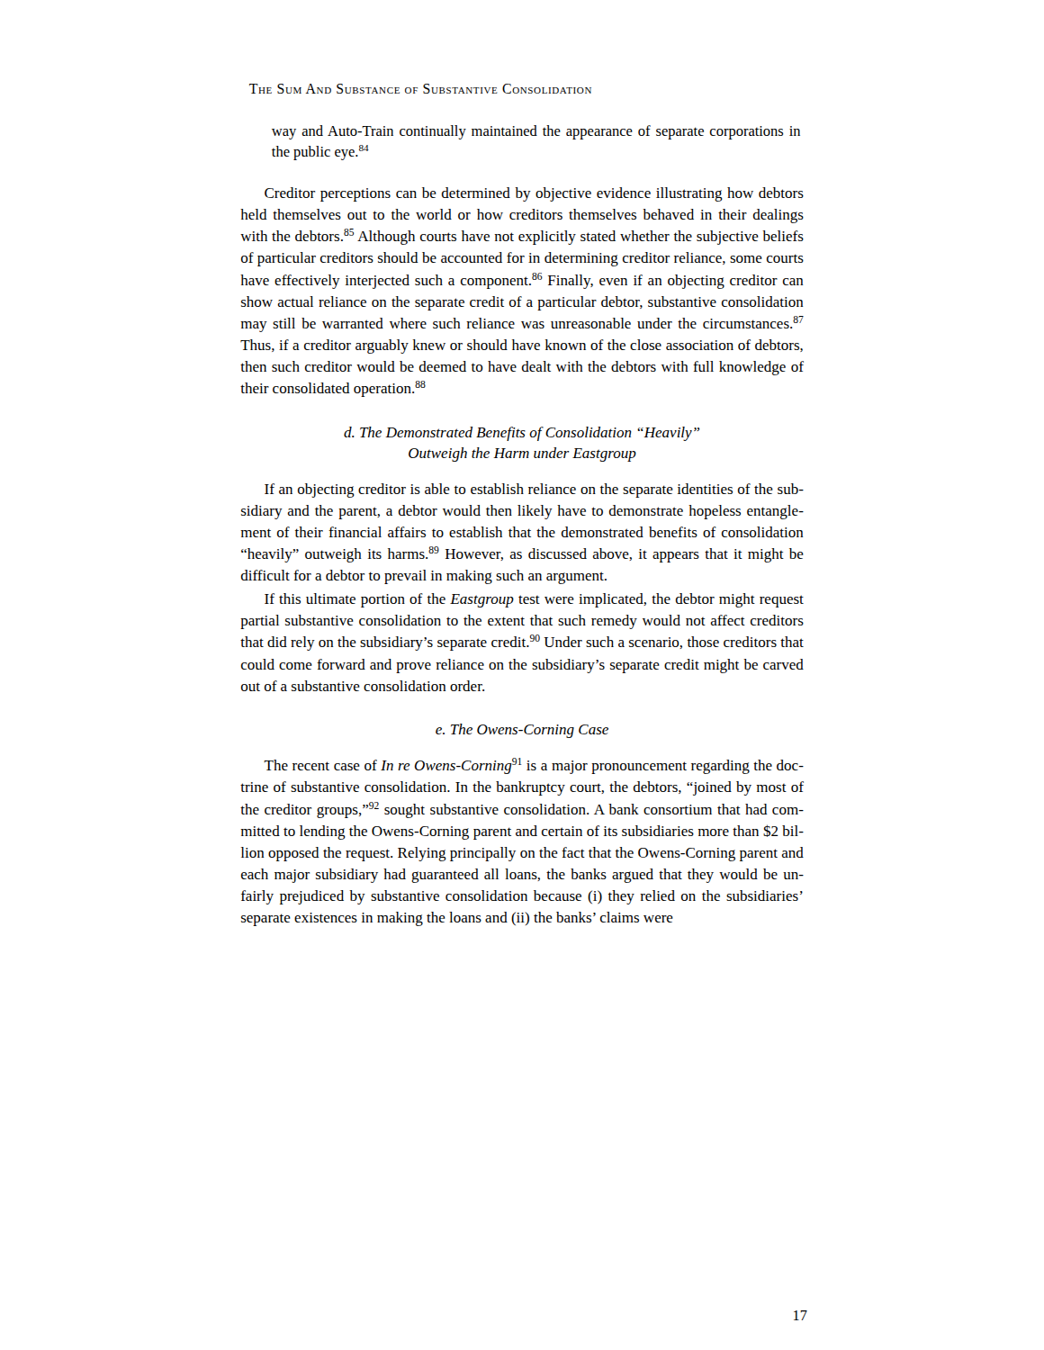The Sum And Substance of Substantive Consolidation
way and Auto-Train continually maintained the appearance of separate corporations in the public eye.84
Creditor perceptions can be determined by objective evidence illustrating how debtors held themselves out to the world or how creditors themselves behaved in their dealings with the debtors.85 Although courts have not explicitly stated whether the subjective beliefs of particular creditors should be accounted for in determining creditor reliance, some courts have effectively interjected such a component.86 Finally, even if an objecting creditor can show actual reliance on the separate credit of a particular debtor, substantive consolidation may still be warranted where such reliance was unreasonable under the circumstances.87 Thus, if a creditor arguably knew or should have known of the close association of debtors, then such creditor would be deemed to have dealt with the debtors with full knowledge of their consolidated operation.88
d. The Demonstrated Benefits of Consolidation “Heavily”Outweigh the Harm under Eastgroup
If an objecting creditor is able to establish reliance on the separate identities of the subsidiary and the parent, a debtor would then likely have to demonstrate hopeless entanglement of their financial affairs to establish that the demonstrated benefits of consolidation “heavily” outweigh its harms.89 However, as discussed above, it appears that it might be difficult for a debtor to prevail in making such an argument.
If this ultimate portion of the Eastgroup test were implicated, the debtor might request partial substantive consolidation to the extent that such remedy would not affect creditors that did rely on the subsidiary’s separate credit.90 Under such a scenario, those creditors that could come forward and prove reliance on the subsidiary’s separate credit might be carved out of a substantive consolidation order.
e. The Owens-Corning Case
The recent case of In re Owens-Corning91 is a major pronouncement regarding the doctrine of substantive consolidation. In the bankruptcy court, the debtors, “joined by most of the creditor groups,”92 sought substantive consolidation. A bank consortium that had committed to lending the Owens-Corning parent and certain of its subsidiaries more than $2 billion opposed the request. Relying principally on the fact that the Owens-Corning parent and each major subsidiary had guaranteed all loans, the banks argued that they would be unfairly prejudiced by substantive consolidation because (i) they relied on the subsidiaries’ separate existences in making the loans and (ii) the banks’ claims were
17